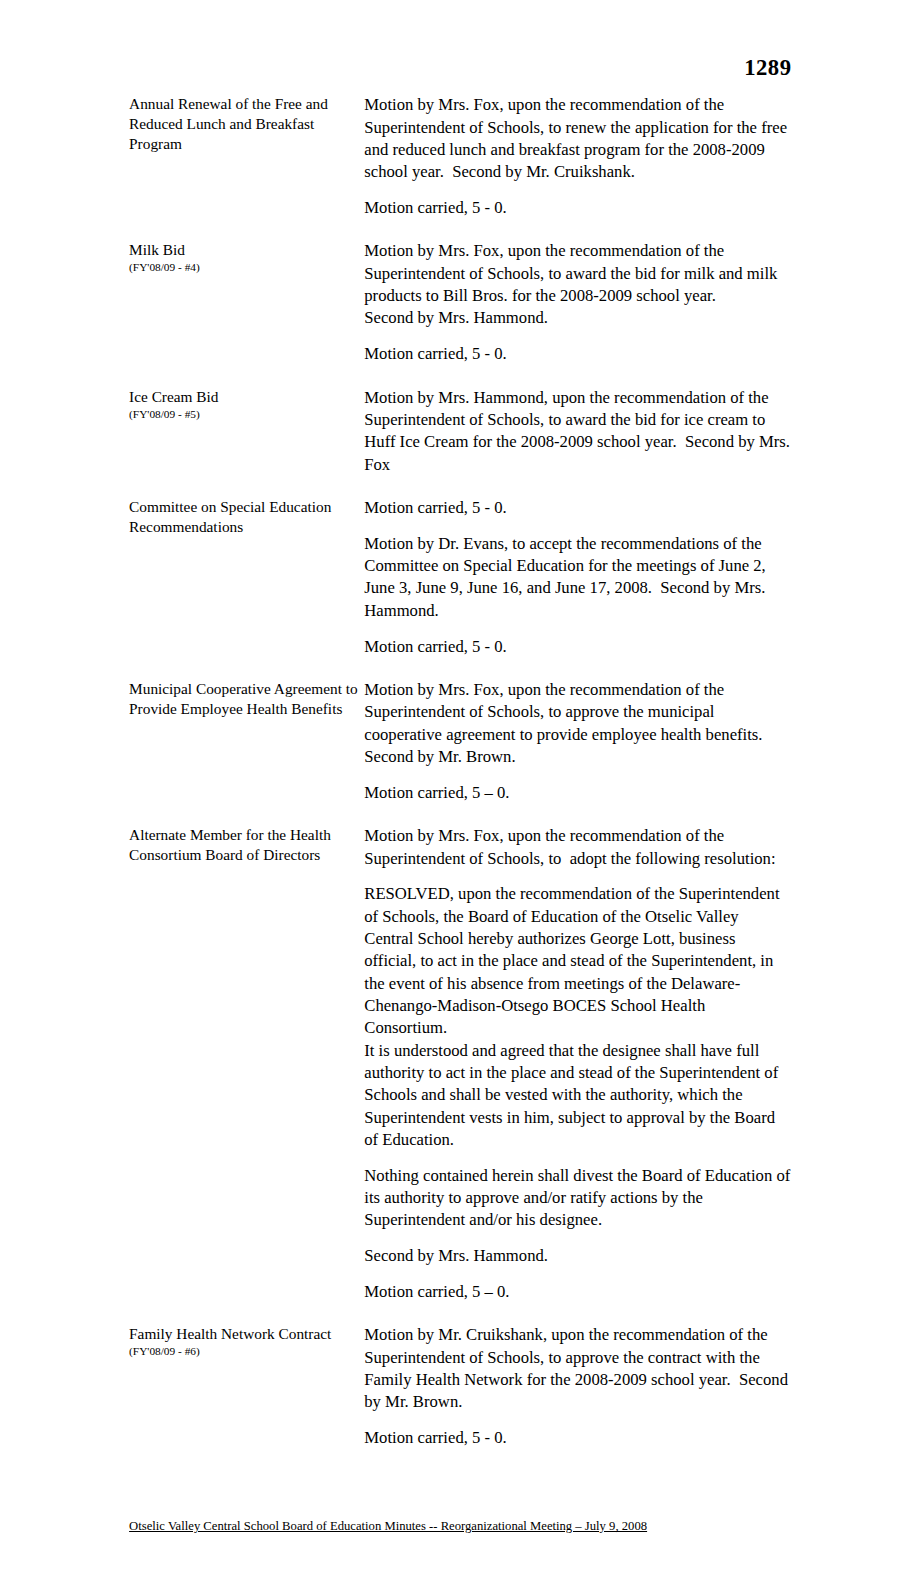1289
| Annual Renewal of the Free and Reduced Lunch and Breakfast Program | Motion by Mrs. Fox, upon the recommendation of the Superintendent of Schools, to renew the application for the free and reduced lunch and breakfast program for the 2008-2009 school year. Second by Mr. Cruikshank. Motion carried, 5 - 0. |
| Milk Bid (FY'08/09 - #4) | Motion by Mrs. Fox, upon the recommendation of the Superintendent of Schools, to award the bid for milk and milk products to Bill Bros. for the 2008-2009 school year. Second by Mrs. Hammond. Motion carried, 5 - 0. |
| Ice Cream Bid (FY'08/09 - #5) | Motion by Mrs. Hammond, upon the recommendation of the Superintendent of Schools, to award the bid for ice cream to Huff Ice Cream for the 2008-2009 school year. Second by Mrs. Fox |
| Committee on Special Education Recommendations | Motion carried, 5 - 0. Motion by Dr. Evans, to accept the recommendations of the Committee on Special Education for the meetings of June 2, June 3, June 9, June 16, and June 17, 2008. Second by Mrs. Hammond. Motion carried, 5 - 0. |
| Municipal Cooperative Agreement to Provide Employee Health Benefits | Motion by Mrs. Fox, upon the recommendation of the Superintendent of Schools, to approve the municipal cooperative agreement to provide employee health benefits. Second by Mr. Brown. Motion carried, 5 – 0. |
| Alternate Member for the Health Consortium Board of Directors | Motion by Mrs. Fox, upon the recommendation of the Superintendent of Schools, to adopt the following resolution: RESOLVED, upon the recommendation of the Superintendent of Schools, the Board of Education of the Otselic Valley Central School hereby authorizes George Lott, business official, to act in the place and stead of the Superintendent, in the event of his absence from meetings of the Delaware-Chenango-Madison-Otsego BOCES School Health Consortium. It is understood and agreed that the designee shall have full authority to act in the place and stead of the Superintendent of Schools and shall be vested with the authority, which the Superintendent vests in him, subject to approval by the Board of Education. Nothing contained herein shall divest the Board of Education of its authority to approve and/or ratify actions by the Superintendent and/or his designee. Second by Mrs. Hammond. Motion carried, 5 – 0. |
| Family Health Network Contract (FY'08/09 - #6) | Motion by Mr. Cruikshank, upon the recommendation of the Superintendent of Schools, to approve the contract with the Family Health Network for the 2008-2009 school year. Second by Mr. Brown. Motion carried, 5 - 0. |
Otselic Valley Central School Board of Education Minutes -- Reorganizational Meeting – July 9, 2008